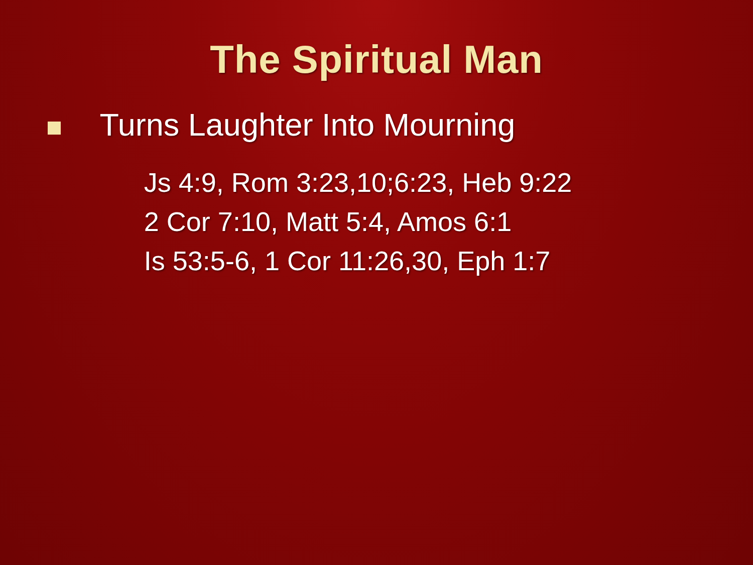The Spiritual Man
Turns Laughter Into Mourning
Js 4:9, Rom 3:23,10;6:23, Heb 9:22
2 Cor 7:10, Matt 5:4, Amos 6:1
Is 53:5-6, 1 Cor 11:26,30, Eph 1:7